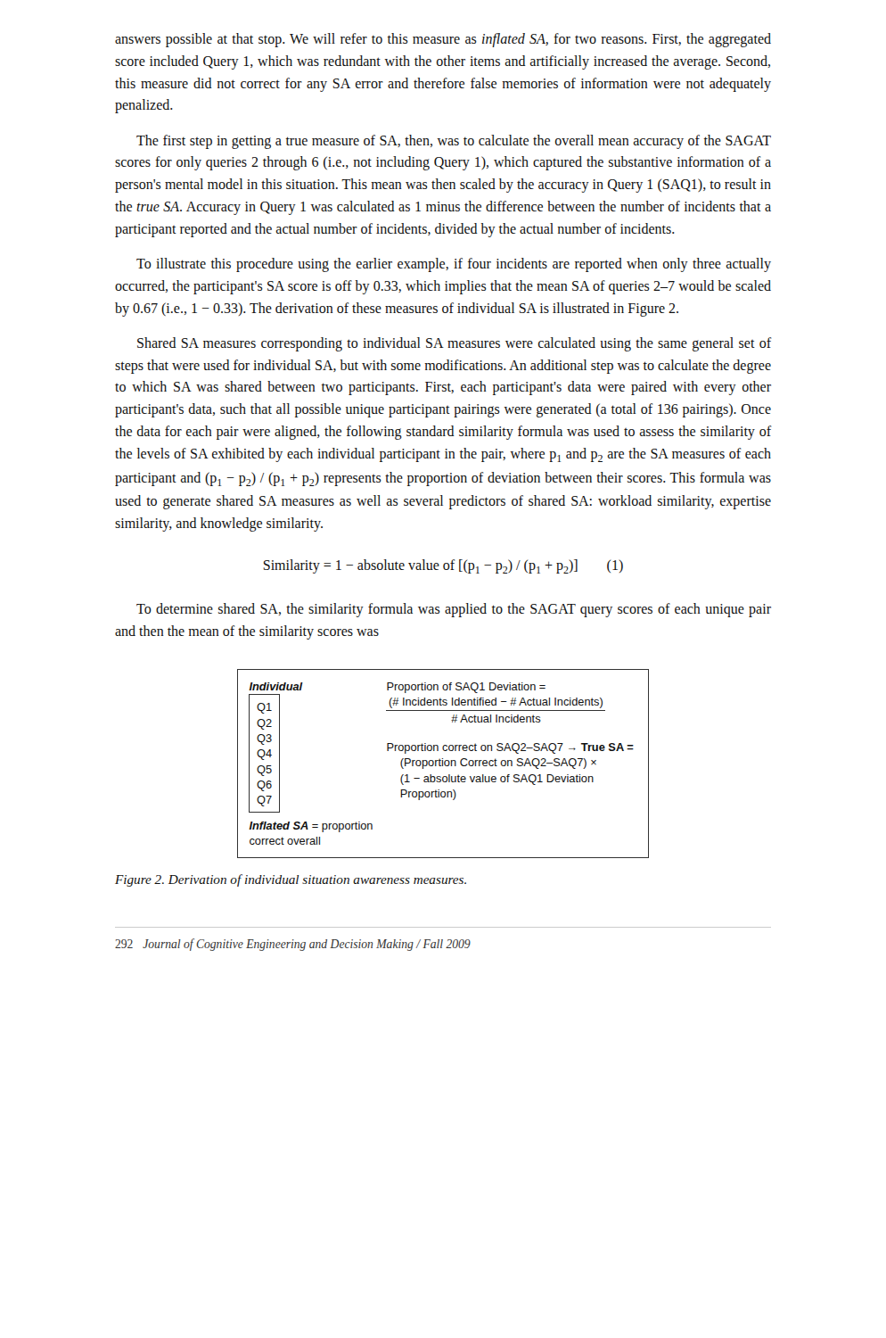answers possible at that stop. We will refer to this measure as inflated SA, for two reasons. First, the aggregated score included Query 1, which was redundant with the other items and artificially increased the average. Second, this measure did not correct for any SA error and therefore false memories of information were not adequately penalized.
The first step in getting a true measure of SA, then, was to calculate the overall mean accuracy of the SAGAT scores for only queries 2 through 6 (i.e., not including Query 1), which captured the substantive information of a person's mental model in this situation. This mean was then scaled by the accuracy in Query 1 (SAQ1), to result in the true SA. Accuracy in Query 1 was calculated as 1 minus the difference between the number of incidents that a participant reported and the actual number of incidents, divided by the actual number of incidents.
To illustrate this procedure using the earlier example, if four incidents are reported when only three actually occurred, the participant's SA score is off by 0.33, which implies that the mean SA of queries 2–7 would be scaled by 0.67 (i.e., 1 − 0.33). The derivation of these measures of individual SA is illustrated in Figure 2.
Shared SA measures corresponding to individual SA measures were calculated using the same general set of steps that were used for individual SA, but with some modifications. An additional step was to calculate the degree to which SA was shared between two participants. First, each participant's data were paired with every other participant's data, such that all possible unique participant pairings were generated (a total of 136 pairings). Once the data for each pair were aligned, the following standard similarity formula was used to assess the similarity of the levels of SA exhibited by each individual participant in the pair, where p1 and p2 are the SA measures of each participant and (p1 − p2) / (p1 + p2) represents the proportion of deviation between their scores. This formula was used to generate shared SA measures as well as several predictors of shared SA: workload similarity, expertise similarity, and knowledge similarity.
Similarity = 1 − absolute value of [(p1 − p2) / (p1 + p2)] (1)
To determine shared SA, the similarity formula was applied to the SAGAT query scores of each unique pair and then the mean of the similarity scores was
Individual
Q1 Q2 Q3 Q4 Q5 Q6 Q7
Inflated SA = proportion correct overall
Proportion of SAQ1 Deviation = (# Incidents Identified − # Actual Incidents) # Actual Incidents
Proportion correct on SAQ2–SAQ7 → True SA =
(Proportion Correct on SAQ2–SAQ7) ×
(1 − absolute value of SAQ1 Deviation Proportion)
Figure 2. Derivation of individual situation awareness measures.
292 Journal of Cognitive Engineering and Decision Making / Fall 2009